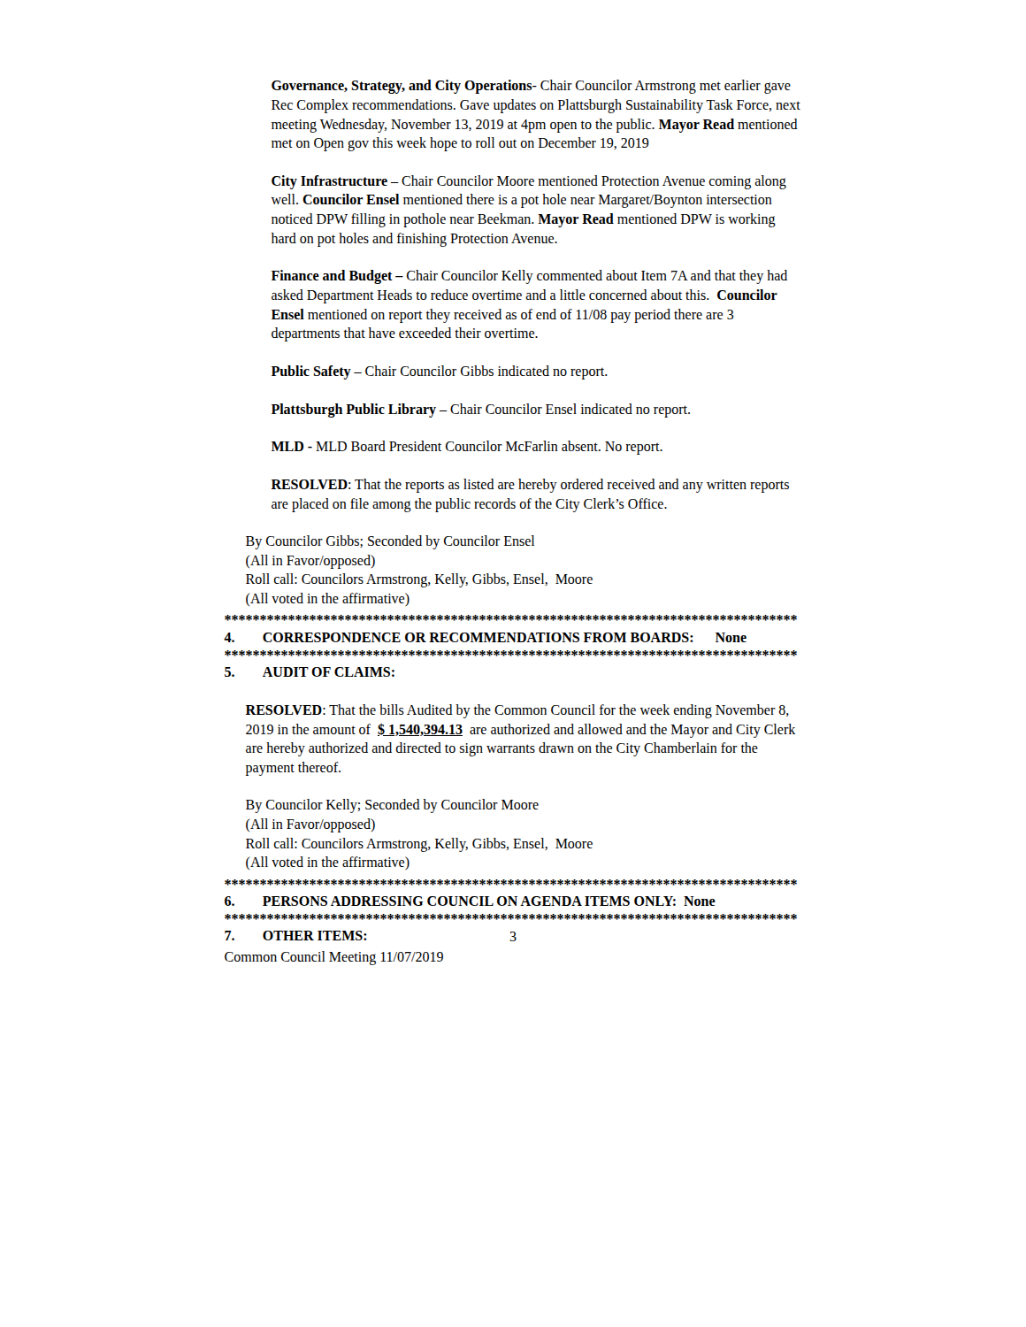Governance, Strategy, and City Operations- Chair Councilor Armstrong met earlier gave Rec Complex recommendations. Gave updates on Plattsburgh Sustainability Task Force, next meeting Wednesday, November 13, 2019 at 4pm open to the public. Mayor Read mentioned met on Open gov this week hope to roll out on December 19, 2019
City Infrastructure – Chair Councilor Moore mentioned Protection Avenue coming along well. Councilor Ensel mentioned there is a pot hole near Margaret/Boynton intersection noticed DPW filling in pothole near Beekman. Mayor Read mentioned DPW is working hard on pot holes and finishing Protection Avenue.
Finance and Budget – Chair Councilor Kelly commented about Item 7A and that they had asked Department Heads to reduce overtime and a little concerned about this. Councilor Ensel mentioned on report they received as of end of 11/08 pay period there are 3 departments that have exceeded their overtime.
Public Safety – Chair Councilor Gibbs indicated no report.
Plattsburgh Public Library – Chair Councilor Ensel indicated no report.
MLD - MLD Board President Councilor McFarlin absent. No report.
RESOLVED: That the reports as listed are hereby ordered received and any written reports are placed on file among the public records of the City Clerk’s Office.
By Councilor Gibbs; Seconded by Councilor Ensel
(All in Favor/opposed)
Roll call: Councilors Armstrong, Kelly, Gibbs, Ensel, Moore
(All voted in the affirmative)
*********************************************************************************
4.
CORRESPONDENCE OR RECOMMENDATIONS FROM BOARDS: None
*********************************************************************************
5.
AUDIT OF CLAIMS:
RESOLVED: That the bills Audited by the Common Council for the week ending November 8, 2019 in the amount of $ 1,540,394.13 are authorized and allowed and the Mayor and City Clerk are hereby authorized and directed to sign warrants drawn on the City Chamberlain for the payment thereof.
By Councilor Kelly; Seconded by Councilor Moore
(All in Favor/opposed)
Roll call: Councilors Armstrong, Kelly, Gibbs, Ensel, Moore
(All voted in the affirmative)
*********************************************************************************
6.
PERSONS ADDRESSING COUNCIL ON AGENDA ITEMS ONLY: None
*********************************************************************************
7.
OTHER ITEMS:
3
Common Council Meeting 11/07/2019